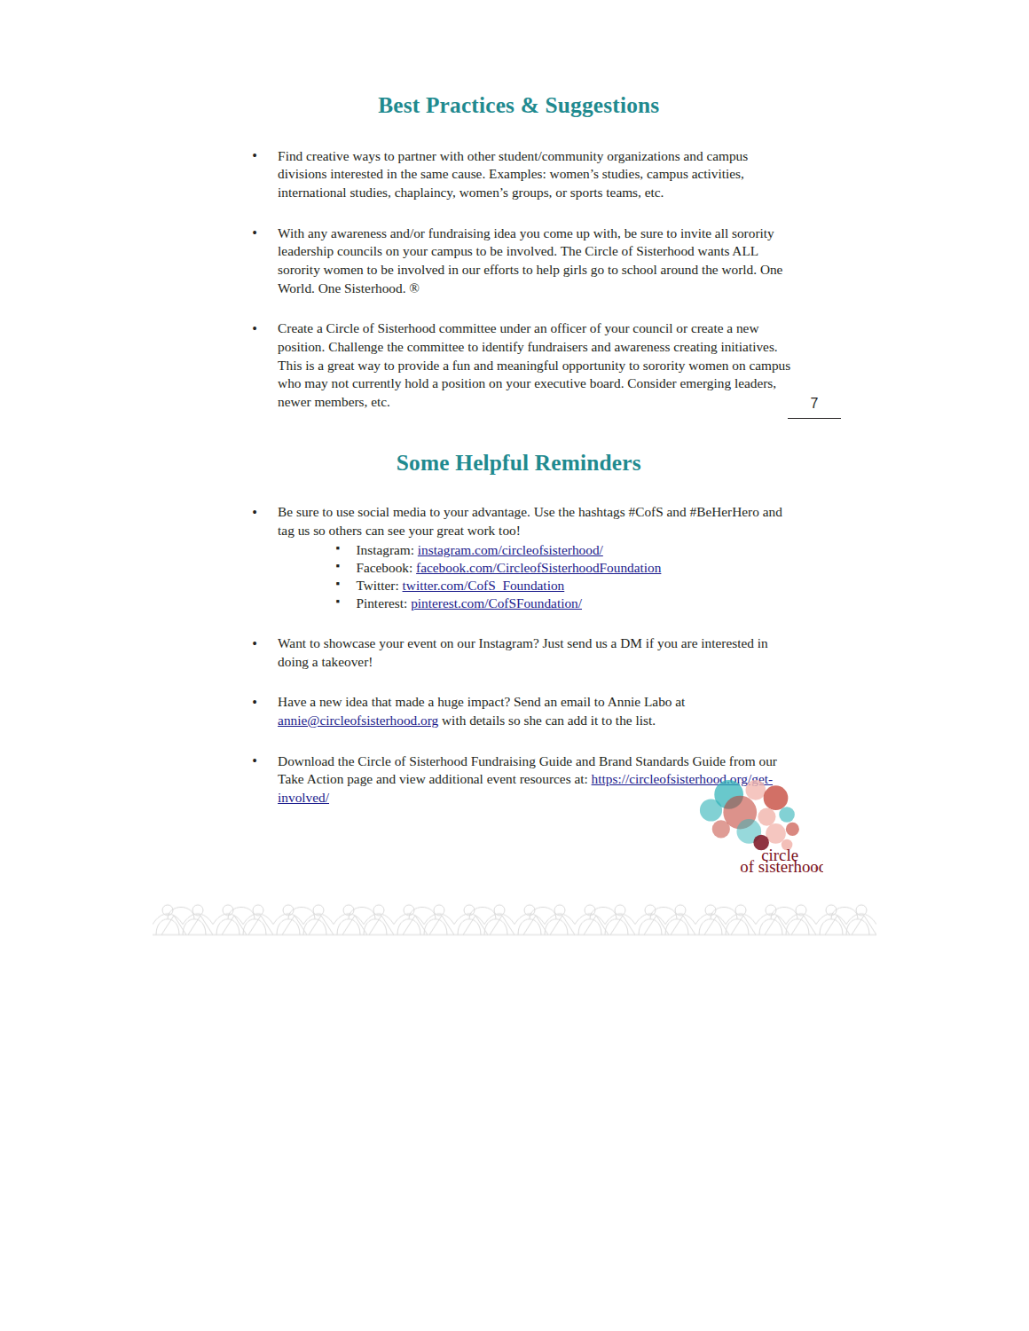Best Practices & Suggestions
Find creative ways to partner with other student/community organizations and campus divisions interested in the same cause. Examples: women’s studies, campus activities, international studies, chaplaincy, women’s groups, or sports teams, etc.
With any awareness and/or fundraising idea you come up with, be sure to invite all sorority leadership councils on your campus to be involved. The Circle of Sisterhood wants ALL sorority women to be involved in our efforts to help girls go to school around the world. One World. One Sisterhood. ®
Create a Circle of Sisterhood committee under an officer of your council or create a new position. Challenge the committee to identify fundraisers and awareness creating initiatives. This is a great way to provide a fun and meaningful opportunity to sorority women on campus who may not currently hold a position on your executive board. Consider emerging leaders, newer members, etc.
Some Helpful Reminders
Be sure to use social media to your advantage. Use the hashtags #CofS and #BeHerHero and tag us so others can see your great work too!
Instagram: instagram.com/circleofsisterhood/
Facebook: facebook.com/CircleofSisterhoodFoundation
Twitter: twitter.com/CofS_Foundation
Pinterest: pinterest.com/CofSFoundation/
Want to showcase your event on our Instagram? Just send us a DM if you are interested in doing a takeover!
Have a new idea that made a huge impact? Send an email to Annie Labo at annie@circleofsisterhood.org with details so she can add it to the list.
Download the Circle of Sisterhood Fundraising Guide and Brand Standards Guide from our Take Action page and view additional event resources at: https://circleofsisterhood.org/get-involved/
7
circle of sisterhood ®